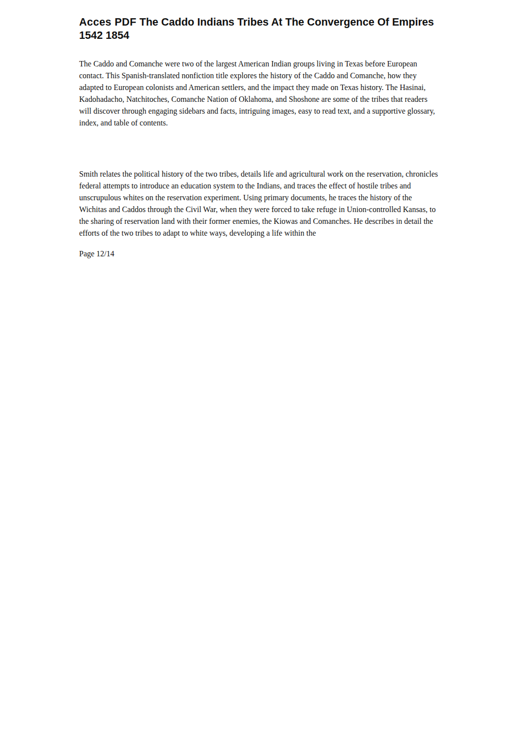Acces PDF The Caddo Indians Tribes At The Convergence Of Empires 1542 1854
The Caddo and Comanche were two of the largest American Indian groups living in Texas before European contact. This Spanish-translated nonfiction title explores the history of the Caddo and Comanche, how they adapted to European colonists and American settlers, and the impact they made on Texas history. The Hasinai, Kadohadacho, Natchitoches, Comanche Nation of Oklahoma, and Shoshone are some of the tribes that readers will discover through engaging sidebars and facts, intriguing images, easy to read text, and a supportive glossary, index, and table of contents.
Smith relates the political history of the two tribes, details life and agricultural work on the reservation, chronicles federal attempts to introduce an education system to the Indians, and traces the effect of hostile tribes and unscrupulous whites on the reservation experiment. Using primary documents, he traces the history of the Wichitas and Caddos through the Civil War, when they were forced to take refuge in Union-controlled Kansas, to the sharing of reservation land with their former enemies, the Kiowas and Comanches. He describes in detail the efforts of the two tribes to adapt to white ways, developing a life within the
Page 12/14